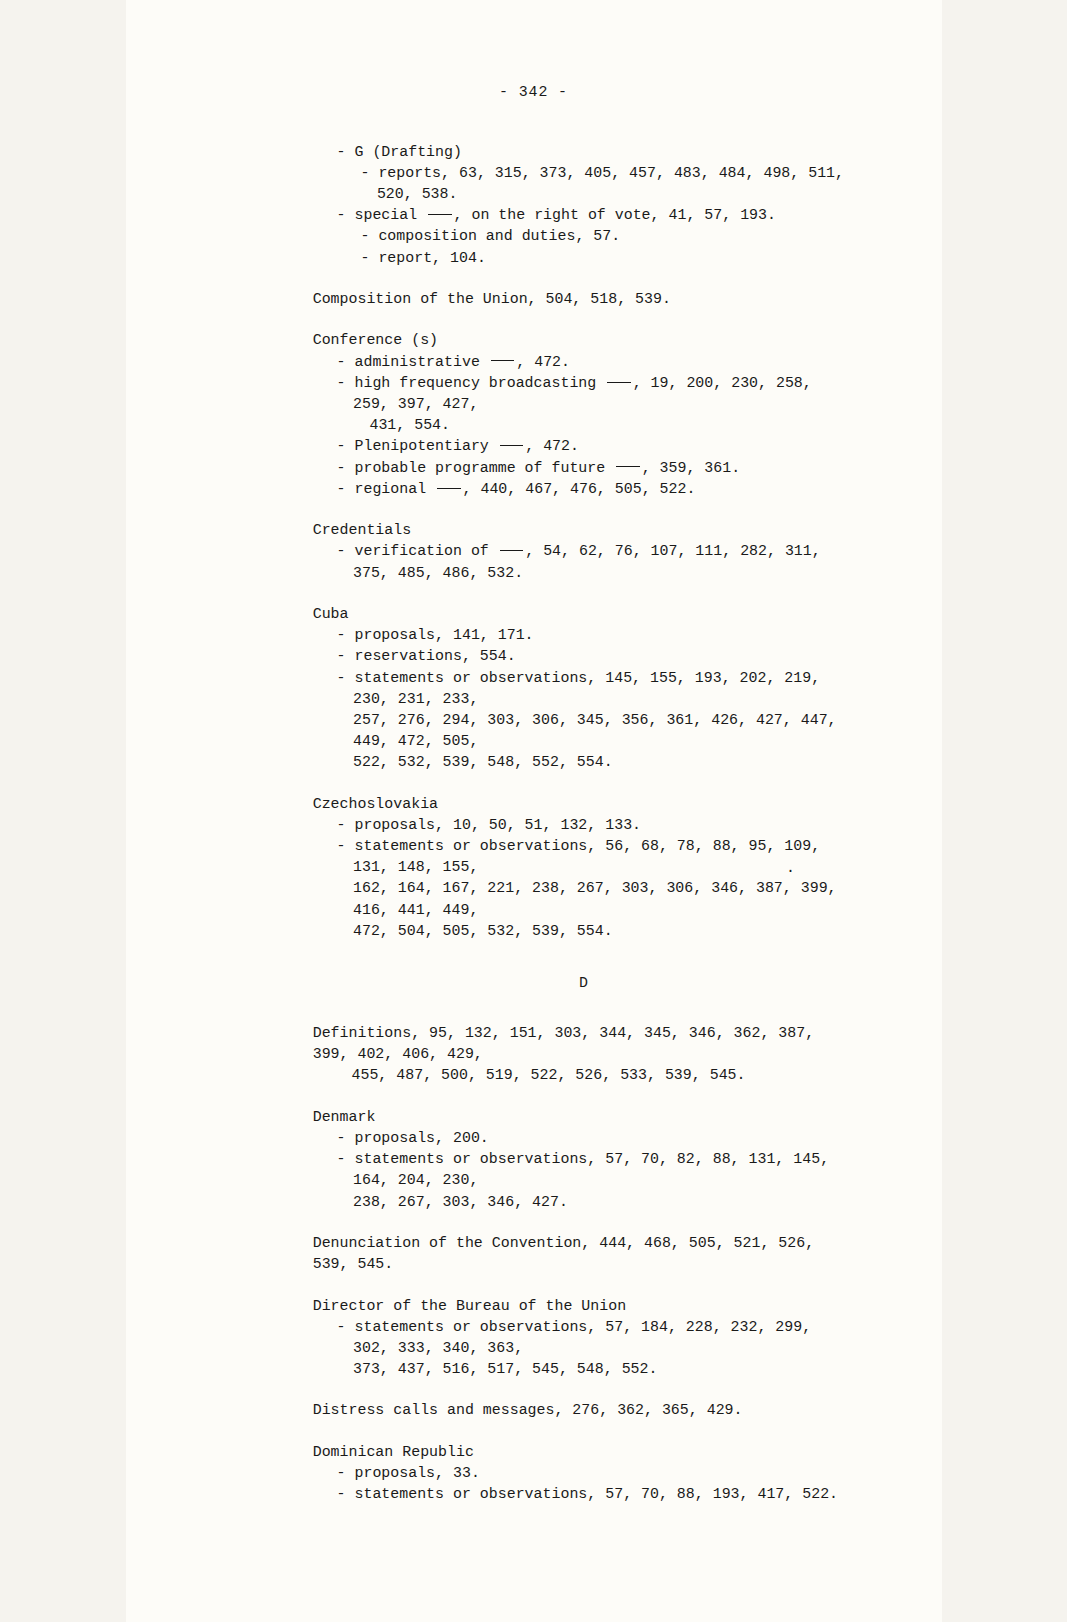- 342 -
- G (Drafting)
- reports, 63, 315, 373, 405, 457, 483, 484, 498, 511, 520, 538.
- special , on the right of vote, 41, 57, 193.
- composition and duties, 57.
- report, 104.
Composition of the Union, 504, 518, 539.
Conference (s)
- administrative , 472.
- high frequency broadcasting , 19, 200, 230, 258, 259, 397, 427, 431, 554.
- Plenipotentiary , 472.
- probable programme of future , 359, 361.
- regional , 440, 467, 476, 505, 522.
Credentials
- verification of , 54, 62, 76, 107, 111, 282, 311, 375, 485, 486, 532.
Cuba
- proposals, 141, 171.
- reservations, 554.
- statements or observations, 145, 155, 193, 202, 219, 230, 231, 233, 257, 276, 294, 303, 306, 345, 356, 361, 426, 427, 447, 449, 472, 505, 522, 532, 539, 548, 552, 554.
Czechoslovakia
- proposals, 10, 50, 51, 132, 133.
- statements or observations, 56, 68, 78, 88, 95, 109, 131, 148, 155, 162, 164, 167, 221, 238, 267, 303, 306, 346, 387, 399, 416, 441, 449, 472, 504, 505, 532, 539, 554. .
D
Definitions, 95, 132, 151, 303, 344, 345, 346, 362, 387, 399, 402, 406, 429, 455, 487, 500, 519, 522, 526, 533, 539, 545.
Denmark
- proposals, 200.
- statements or observations, 57, 70, 82, 88, 131, 145, 164, 204, 230, 238, 267, 303, 346, 427.
Denunciation of the Convention, 444, 468, 505, 521, 526, 539, 545.
Director of the Bureau of the Union
- statements or observations, 57, 184, 228, 232, 299, 302, 333, 340, 363, 373, 437, 516, 517, 545, 548, 552.
Distress calls and messages, 276, 362, 365, 429.
Dominican Republic
- proposals, 33.
- statements or observations, 57, 70, 88, 193, 417, 522.